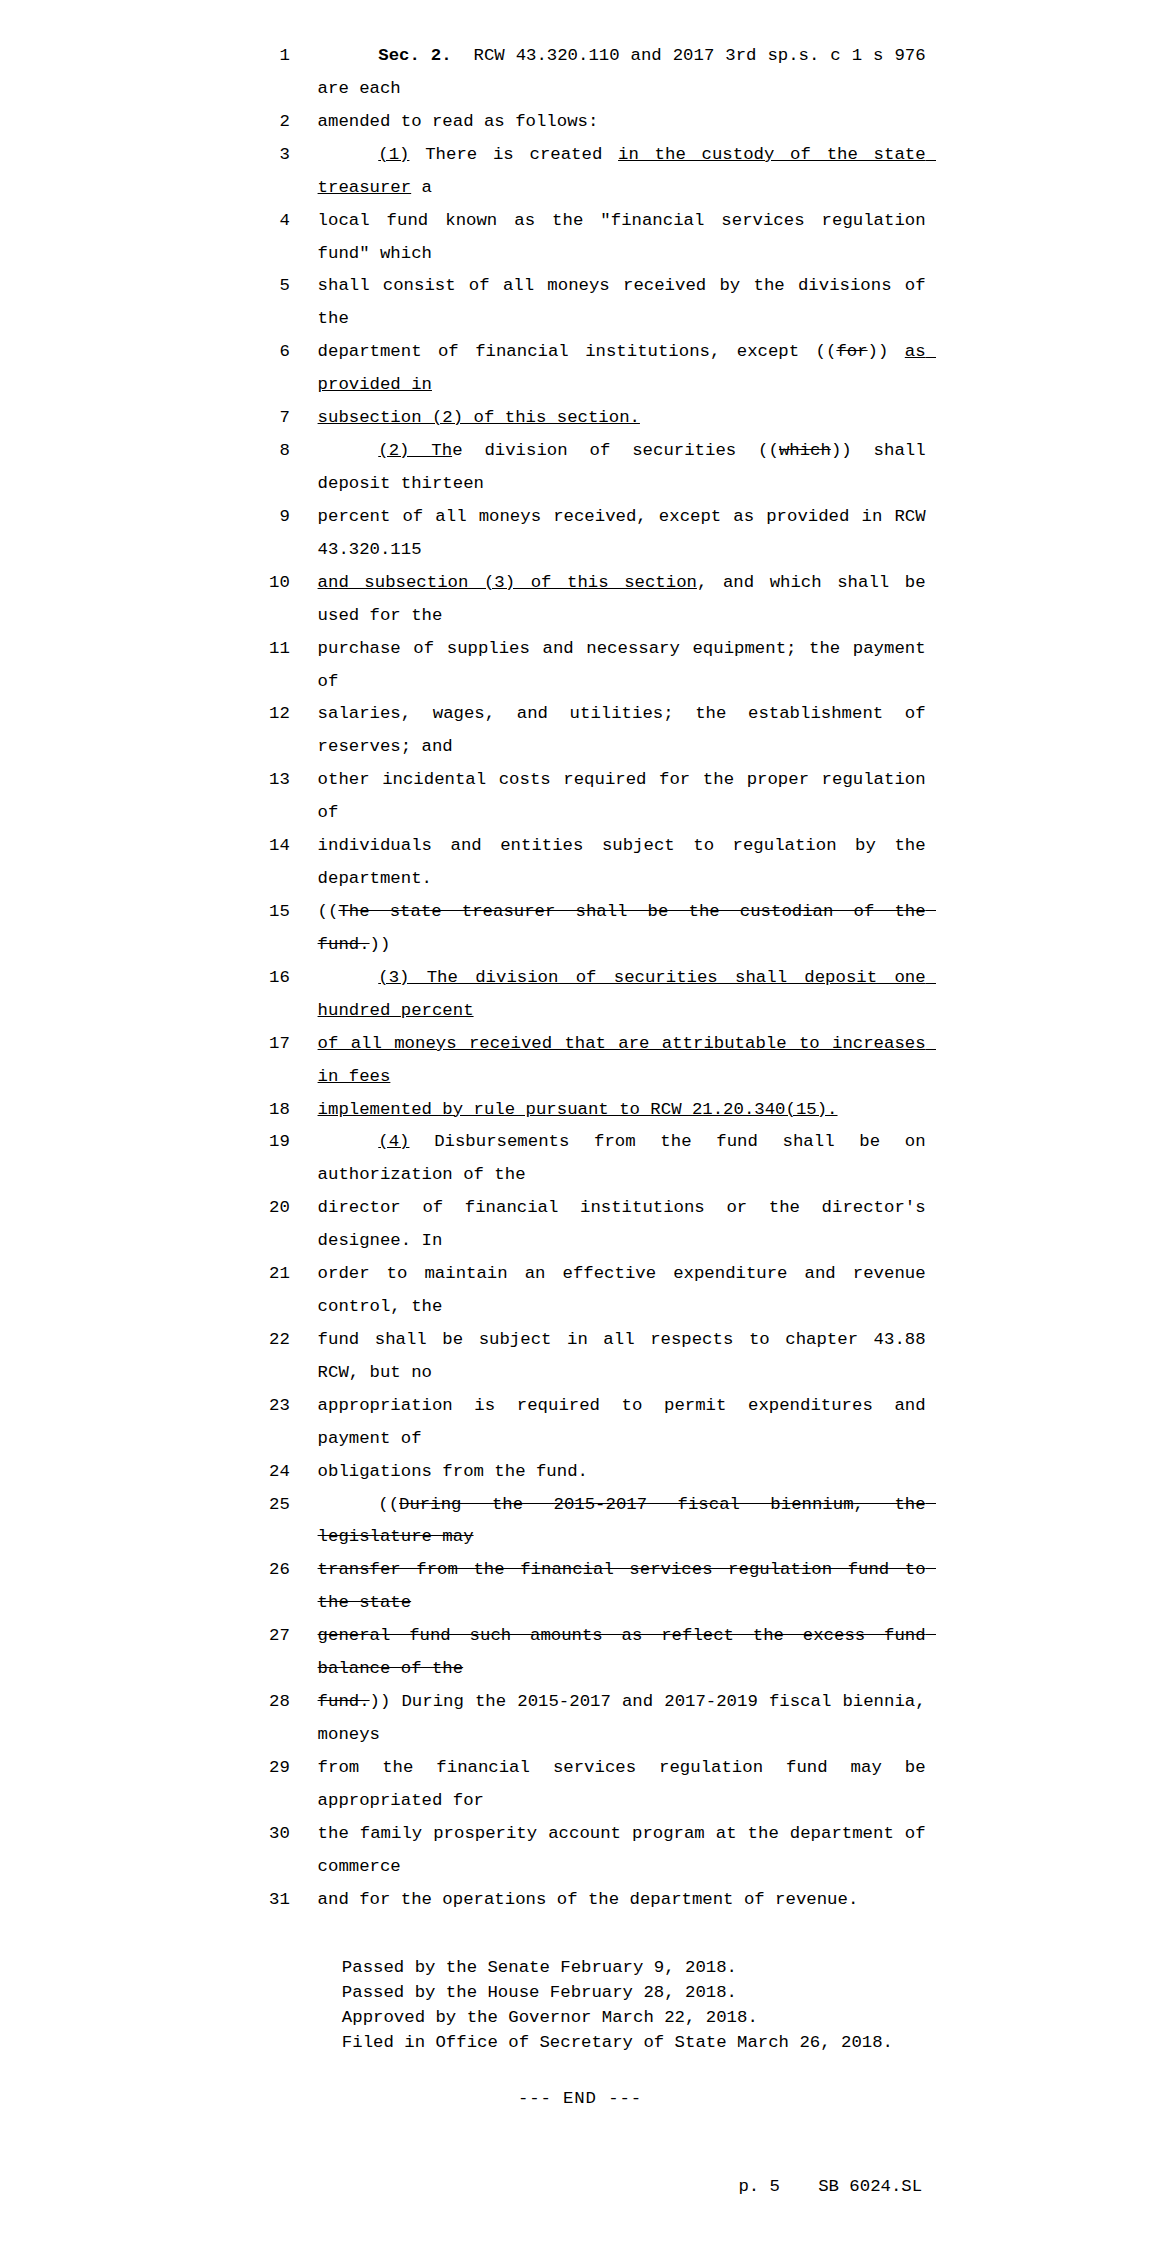1 Sec. 2. RCW 43.320.110 and 2017 3rd sp.s. c 1 s 976 are each
2 amended to read as follows:
3 (1) There is created in the custody of the state treasurer a
4 local fund known as the "financial services regulation fund" which
5 shall consist of all moneys received by the divisions of the
6 department of financial institutions, except ((for)) as provided in
7 subsection (2) of this section.
8 (2) The division of securities ((which)) shall deposit thirteen
9 percent of all moneys received, except as provided in RCW 43.320.115
10 and subsection (3) of this section, and which shall be used for the
11 purchase of supplies and necessary equipment; the payment of
12 salaries, wages, and utilities; the establishment of reserves; and
13 other incidental costs required for the proper regulation of
14 individuals and entities subject to regulation by the department.
15((The state treasurer shall be the custodian of the fund.))
16 (3) The division of securities shall deposit one hundred percent
17 of all moneys received that are attributable to increases in fees
18 implemented by rule pursuant to RCW 21.20.340(15).
19 (4) Disbursements from the fund shall be on authorization of the
20 director of financial institutions or the director's designee. In
21 order to maintain an effective expenditure and revenue control, the
22 fund shall be subject in all respects to chapter 43.88 RCW, but no
23 appropriation is required to permit expenditures and payment of
24 obligations from the fund.
25 ((During the 2015-2017 fiscal biennium, the legislature may
26 transfer from the financial services regulation fund to the state
27 general fund such amounts as reflect the excess fund balance of the
28 fund.)) During the 2015-2017 and 2017-2019 fiscal biennia, moneys
29 from the financial services regulation fund may be appropriated for
30 the family prosperity account program at the department of commerce
31 and for the operations of the department of revenue.
Passed by the Senate February 9, 2018.
Passed by the House February 28, 2018.
Approved by the Governor March 22, 2018.
Filed in Office of Secretary of State March 26, 2018.
--- END ---
p. 5 SB 6024.SL